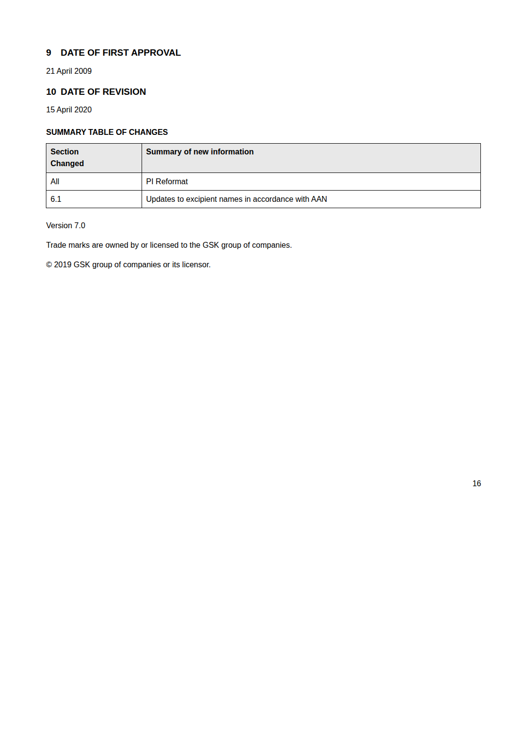9 DATE OF FIRST APPROVAL
21 April 2009
10 DATE OF REVISION
15 April 2020
SUMMARY TABLE OF CHANGES
| Section Changed | Summary of new information |
| --- | --- |
| All | PI Reformat |
| 6.1 | Updates to excipient names in accordance with AAN |
Version 7.0
Trade marks are owned by or licensed to the GSK group of companies.
© 2019 GSK group of companies or its licensor.
16